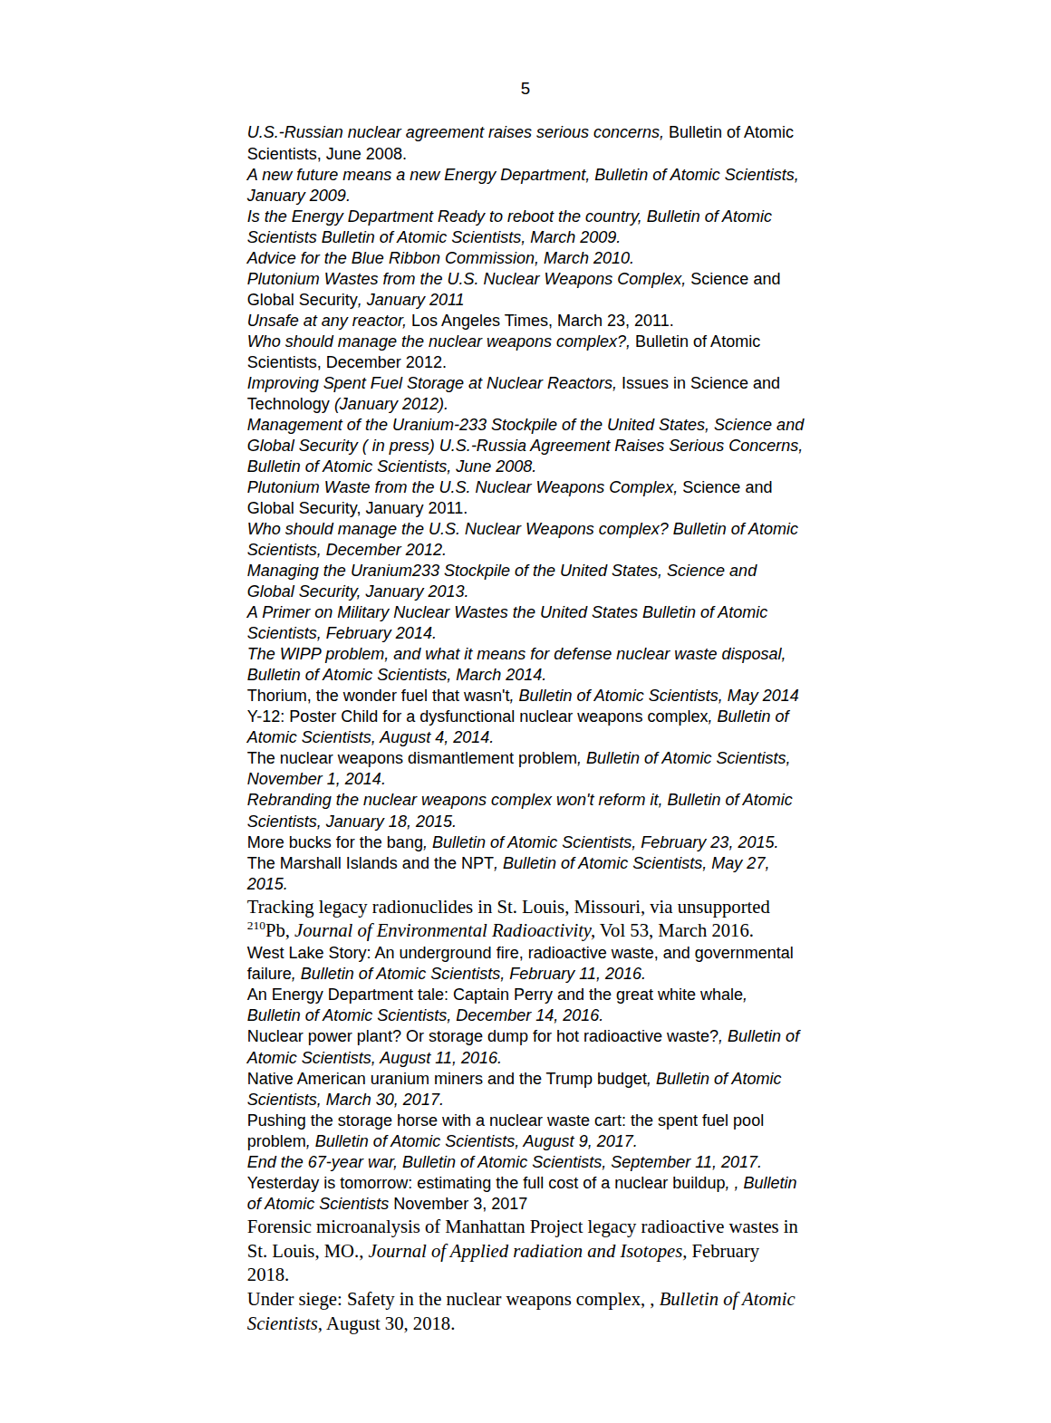5
U.S.-Russian nuclear agreement raises serious concerns, Bulletin of Atomic Scientists, June 2008.
A new future means a new Energy Department, Bulletin of Atomic Scientists, January 2009.
Is the Energy Department Ready to reboot the country, Bulletin of Atomic Scientists Bulletin of Atomic Scientists, March 2009.
Advice for the Blue Ribbon Commission, March 2010.
Plutonium Wastes from the U.S. Nuclear Weapons Complex, Science and Global Security, January 2011
Unsafe at any reactor, Los Angeles Times, March 23, 2011.
Who should manage the nuclear weapons complex?, Bulletin of Atomic Scientists, December 2012.
Improving Spent Fuel Storage at Nuclear Reactors, Issues in Science and Technology (January 2012).
Management of the Uranium-233 Stockpile of the United States, Science and Global Security ( in press) U.S.-Russia Agreement Raises Serious Concerns, Bulletin of Atomic Scientists, June 2008.
Plutonium Waste from the U.S. Nuclear Weapons Complex, Science and Global Security, January 2011.
Who should manage the U.S. Nuclear Weapons complex? Bulletin of Atomic Scientists, December 2012.
Managing the Uranium233 Stockpile of the United States, Science and Global Security, January 2013.
A Primer on Military Nuclear Wastes the United States Bulletin of Atomic Scientists, February 2014.
The WIPP problem, and what it means for defense nuclear waste disposal, Bulletin of Atomic Scientists, March 2014.
Thorium, the wonder fuel that wasn't, Bulletin of Atomic Scientists, May 2014
Y-12: Poster Child for a dysfunctional nuclear weapons complex, Bulletin of Atomic Scientists, August 4, 2014.
The nuclear weapons dismantlement problem, Bulletin of Atomic Scientists, November 1, 2014.
Rebranding the nuclear weapons complex won't reform it, Bulletin of Atomic Scientists, January 18, 2015.
More bucks for the bang, Bulletin of Atomic Scientists, February 23, 2015.
The Marshall Islands and the NPT, Bulletin of Atomic Scientists, May 27, 2015.
Tracking legacy radionuclides in St. Louis, Missouri, via unsupported 210Pb, Journal of Environmental Radioactivity, Vol 53, March 2016.
West Lake Story: An underground fire, radioactive waste, and governmental failure, Bulletin of Atomic Scientists, February 11, 2016.
An Energy Department tale: Captain Perry and the great white whale, Bulletin of Atomic Scientists, December 14, 2016.
Nuclear power plant? Or storage dump for hot radioactive waste?, Bulletin of Atomic Scientists, August 11, 2016.
Native American uranium miners and the Trump budget, Bulletin of Atomic Scientists, March 30, 2017.
Pushing the storage horse with a nuclear waste cart: the spent fuel pool problem, Bulletin of Atomic Scientists, August 9, 2017.
End the 67-year war, Bulletin of Atomic Scientists, September 11, 2017.
Yesterday is tomorrow: estimating the full cost of a nuclear buildup, , Bulletin of Atomic Scientists November 3, 2017
Forensic microanalysis of Manhattan Project legacy radioactive wastes in St. Louis, MO., Journal of Applied radiation and Isotopes, February 2018.
Under siege: Safety in the nuclear weapons complex, , Bulletin of Atomic Scientists, August 30, 2018.